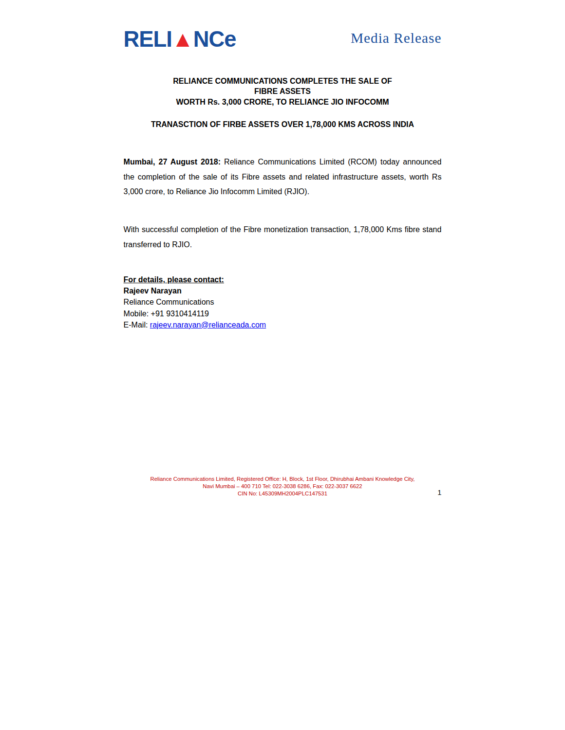RELI▲NCe
Media Release
RELIANCE COMMUNICATIONS COMPLETES THE SALE OF
FIBRE ASSETS
WORTH Rs. 3,000 CRORE, TO RELIANCE JIO INFOCOMM
TRANASCTION OF FIRBE ASSETS OVER 1,78,000 KMS ACROSS INDIA
Mumbai, 27 August 2018: Reliance Communications Limited (RCOM) today announced the completion of the sale of its Fibre assets and related infrastructure assets, worth Rs 3,000 crore, to Reliance Jio Infocomm Limited (RJIO).
With successful completion of the Fibre monetization transaction, 1,78,000 Kms fibre stand transferred to RJIO.
For details, please contact:
Rajeev Narayan
Reliance Communications
Mobile: +91 9310414119
E-Mail: rajeev.narayan@relianceada.com
Reliance Communications Limited, Registered Office: H, Block, 1st Floor, Dhirubhai Ambani Knowledge City,
Navi Mumbai – 400 710 Tel: 022-3038 6286, Fax: 022-3037 6622
CIN No: L45309MH2004PLC147531 1